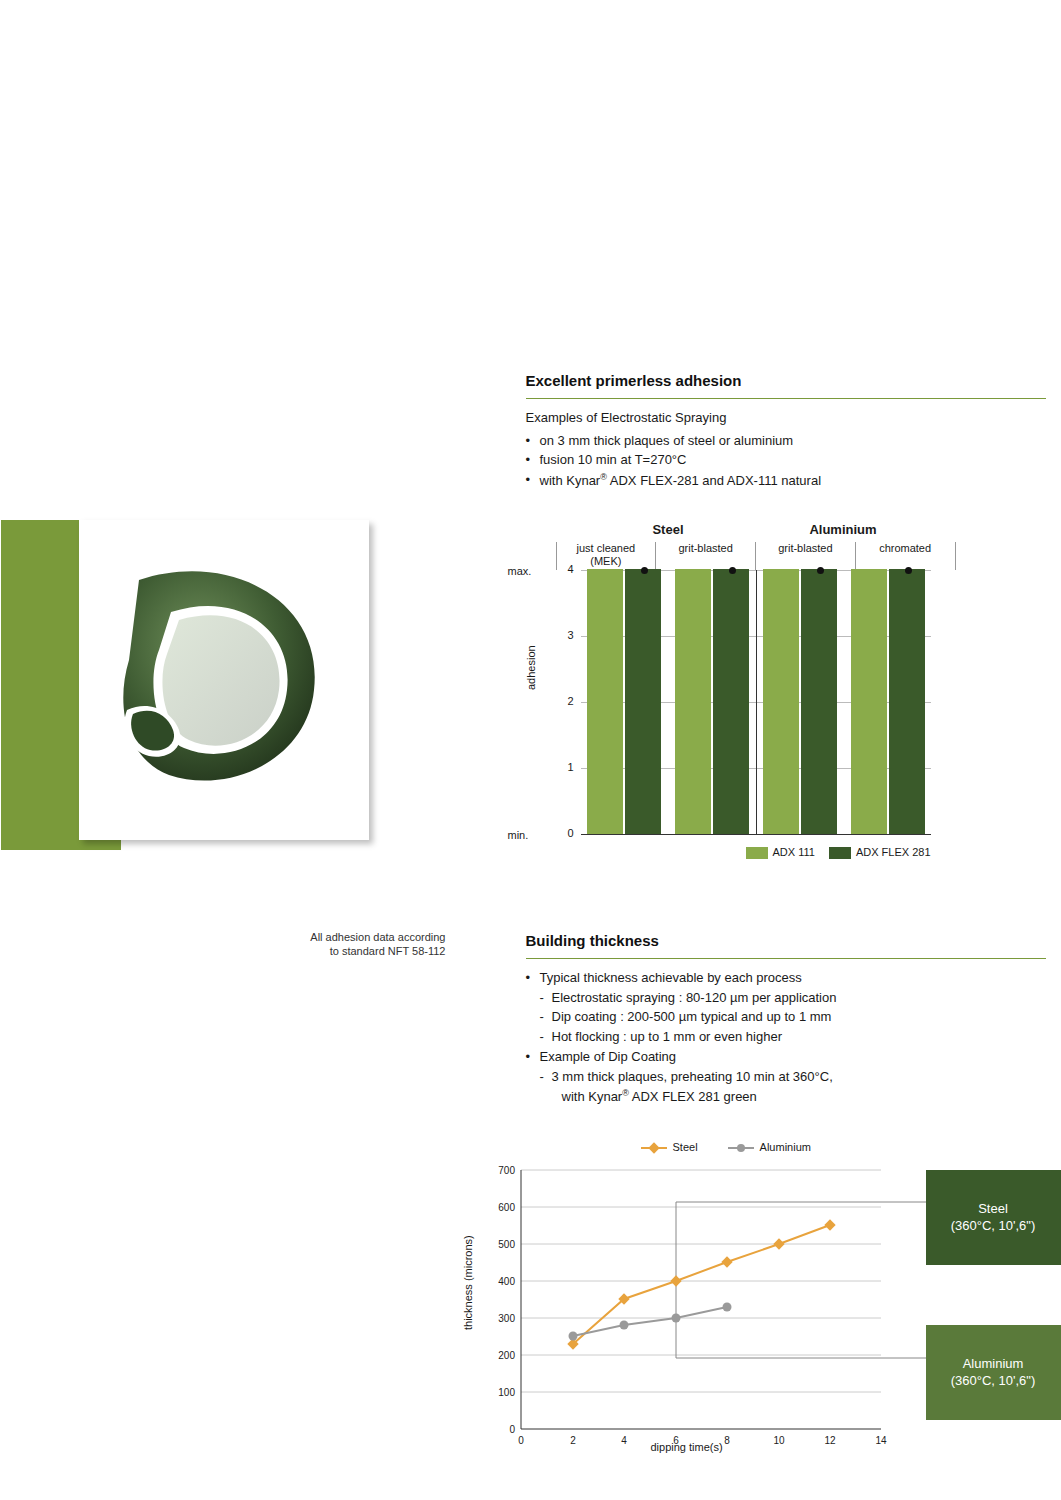Excellent primerless adhesion
Examples of Electrostatic Spraying
on 3 mm thick plaques of steel or aluminium
fusion 10 min at T=270°C
with Kynar® ADX FLEX-281 and ADX-111 natural
Steel
Aluminium
just cleaned
(MEK)
grit-blasted
grit-blasted
chromated
adhesion
4 3 2 1 0
max. min.
ADX 111 ADX FLEX 281
All adhesion data according
to standard NFT 58-112
Building thickness
Typical thickness achievable by each process
Electrostatic spraying : 80-120 µm per application
Dip coating : 200-500 µm typical and up to 1 mm
Hot flocking : up to 1 mm or even higher
Example of Dip Coating
3 mm thick plaques, preheating 10 min at 360°C,
with Kynar® ADX FLEX 281 green
Steel Aluminium
Steel
(360°C, 10',6")
Aluminium
(360°C, 10',6")
thickness (microns) dipping time(s) 700 600 500 400 300 200 100 0 0 2 4 6 8 10 12 14